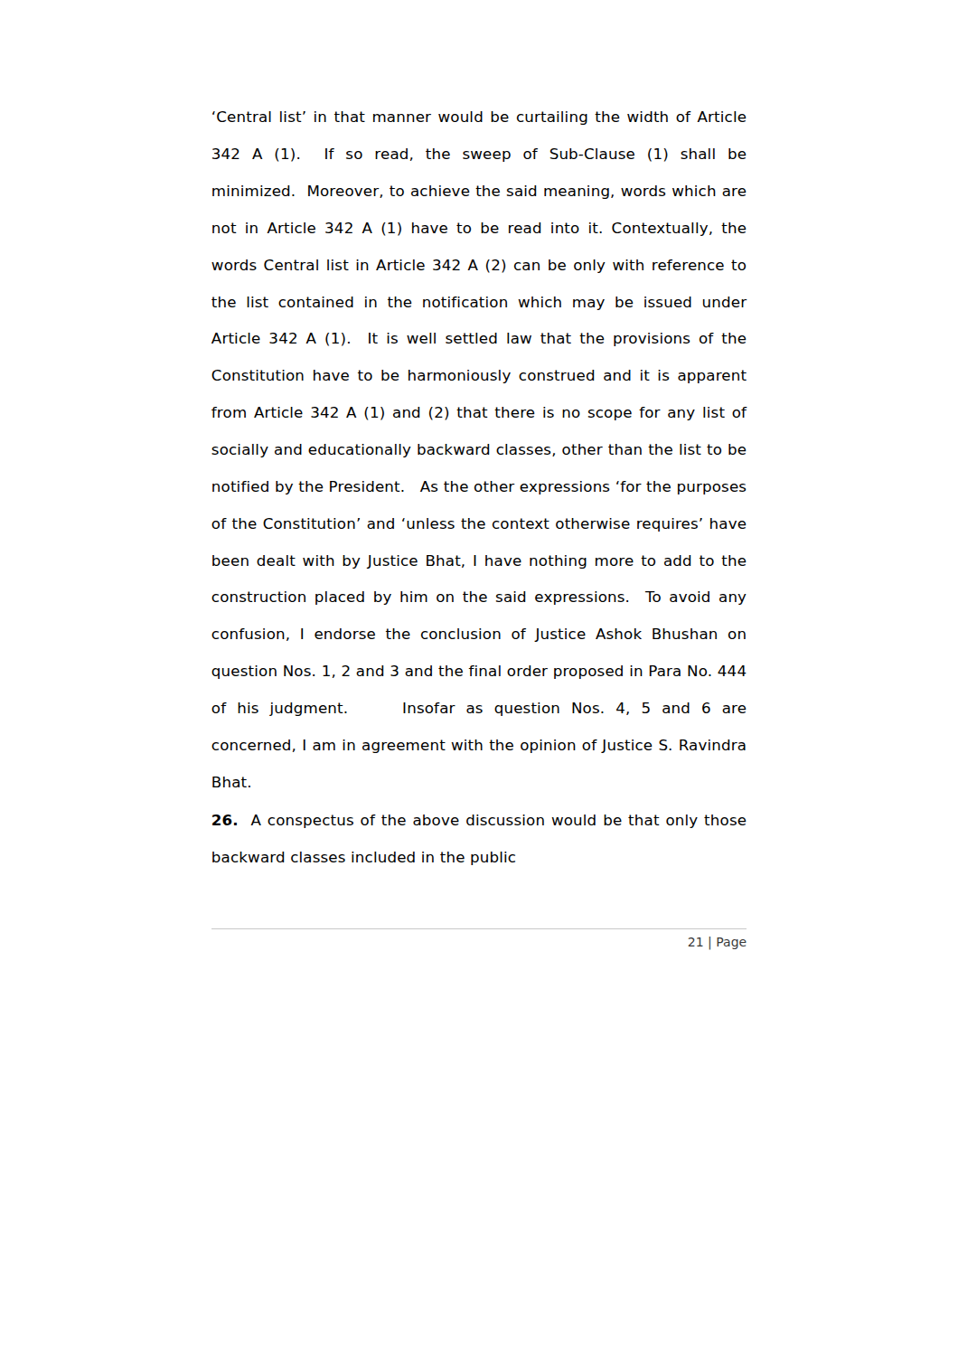‘Central list’ in that manner would be curtailing the width of Article 342 A (1). If so read, the sweep of Sub-Clause (1) shall be minimized. Moreover, to achieve the said meaning, words which are not in Article 342 A (1) have to be read into it. Contextually, the words Central list in Article 342 A (2) can be only with reference to the list contained in the notification which may be issued under Article 342 A (1). It is well settled law that the provisions of the Constitution have to be harmoniously construed and it is apparent from Article 342 A (1) and (2) that there is no scope for any list of socially and educationally backward classes, other than the list to be notified by the President. As the other expressions ‘for the purposes of the Constitution’ and ‘unless the context otherwise requires’ have been dealt with by Justice Bhat, I have nothing more to add to the construction placed by him on the said expressions. To avoid any confusion, I endorse the conclusion of Justice Ashok Bhushan on question Nos. 1, 2 and 3 and the final order proposed in Para No. 444 of his judgment. Insofar as question Nos. 4, 5 and 6 are concerned, I am in agreement with the opinion of Justice S. Ravindra Bhat.
26. A conspectus of the above discussion would be that only those backward classes included in the public
21 | Page